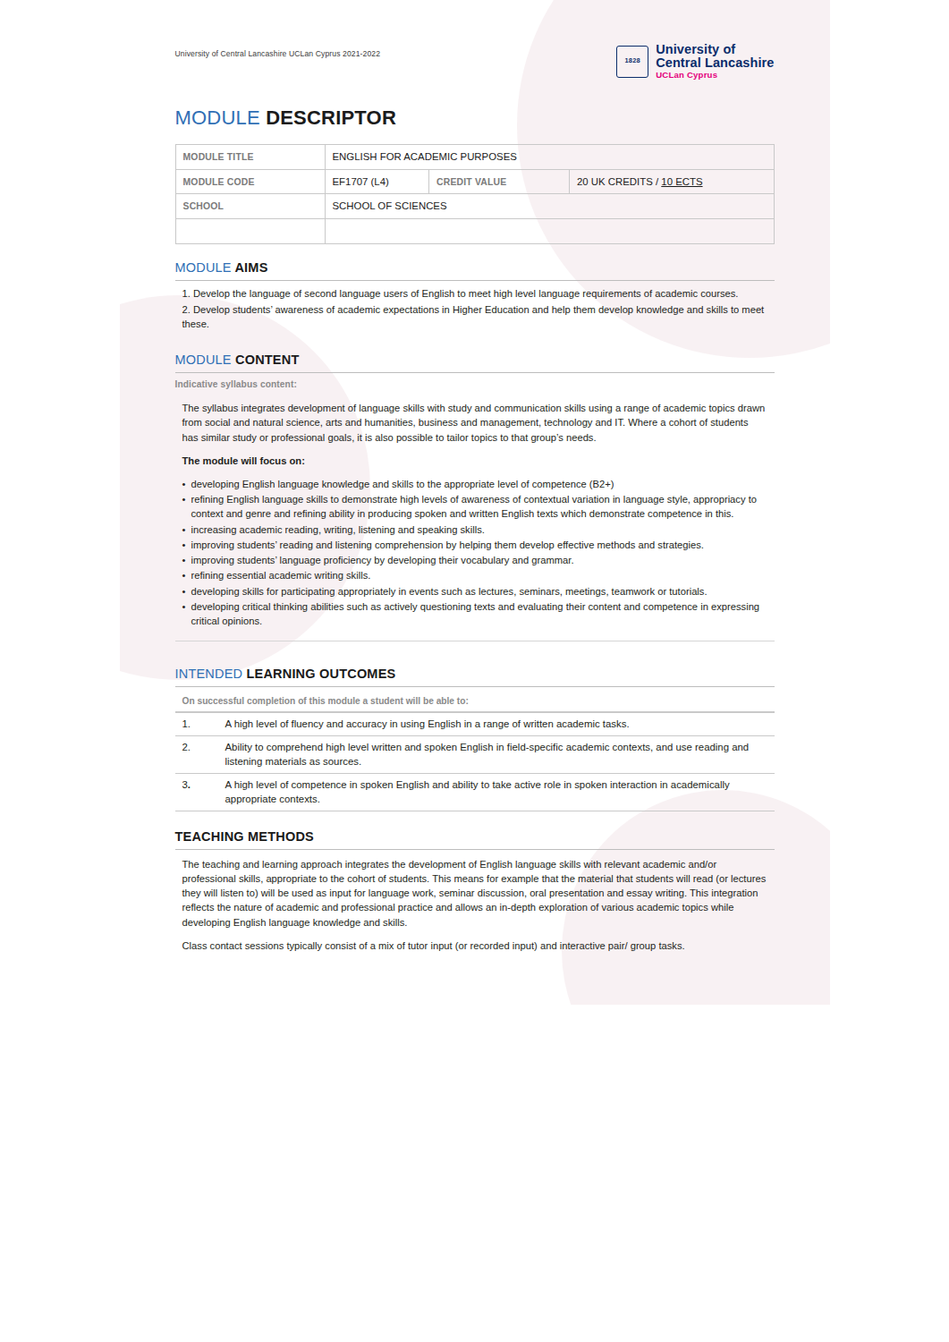University of Central Lancashire UCLan Cyprus 2021-2022
1828
University of
Central Lancashire
UCLan Cyprus
MODULE DESCRIPTOR
| MODULE TITLE | ENGLISH FOR ACADEMIC PURPOSES |
| MODULE CODE | EF1707 (L4) | CREDIT VALUE | 20 UK CREDITS / 10 ECTS |
| SCHOOL | SCHOOL OF SCIENCES |
MODULE AIMS
1. Develop the language of second language users of English to meet high level language requirements of academic courses.
2. Develop students’ awareness of academic expectations in Higher Education and help them develop knowledge and skills to meet these.
MODULE CONTENT
Indicative syllabus content:
The syllabus integrates development of language skills with study and communication skills using a range of academic topics drawn from social and natural science, arts and humanities, business and management, technology and IT. Where a cohort of students has similar study or professional goals, it is also possible to tailor topics to that group’s needs.
The module will focus on:
developing English language knowledge and skills to the appropriate level of competence (B2+)
refining English language skills to demonstrate high levels of awareness of contextual variation in language style, appropriacy to context and genre and refining ability in producing spoken and written English texts which demonstrate competence in this.
increasing academic reading, writing, listening and speaking skills.
improving students’ reading and listening comprehension by helping them develop effective methods and strategies.
improving students’ language proficiency by developing their vocabulary and grammar.
refining essential academic writing skills.
developing skills for participating appropriately in events such as lectures, seminars, meetings, teamwork or tutorials.
developing critical thinking abilities such as actively questioning texts and evaluating their content and competence in expressing critical opinions.
INTENDED LEARNING OUTCOMES
On successful completion of this module a student will be able to:
| 1. | A high level of fluency and accuracy in using English in a range of written academic tasks. |
| 2. | Ability to comprehend high level written and spoken English in field-specific academic contexts, and use reading and listening materials as sources. |
| 3 . | A high level of competence in spoken English and ability to take active role in spoken interaction in academically appropriate contexts. |
TEACHING METHODS
The teaching and learning approach integrates the development of English language skills with relevant academic and/or professional skills, appropriate to the cohort of students. This means for example that the material that students will read (or lectures they will listen to) will be used as input for language work, seminar discussion, oral presentation and essay writing. This integration reflects the nature of academic and professional practice and allows an in-depth exploration of various academic topics while developing English language knowledge and skills.
Class contact sessions typically consist of a mix of tutor input (or recorded input) and interactive pair/ group tasks.